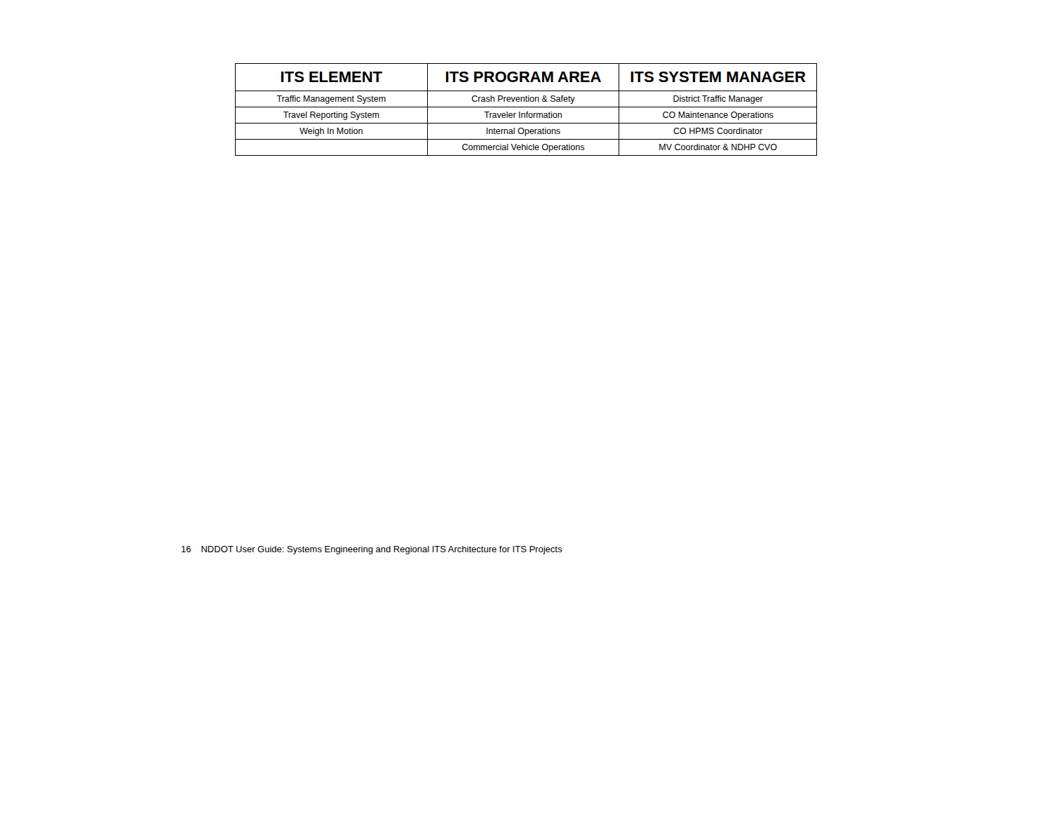| ITS ELEMENT | ITS PROGRAM AREA | ITS SYSTEM MANAGER |
| --- | --- | --- |
| Traffic Management System | Crash Prevention & Safety | District Traffic Manager |
| Travel Reporting System | Traveler Information | CO Maintenance Operations |
| Weigh In Motion | Internal Operations | CO HPMS Coordinator |
| | Commercial Vehicle Operations | MV Coordinator & NDHP CVO |
16 NDDOT User Guide: Systems Engineering and Regional ITS Architecture for ITS Projects